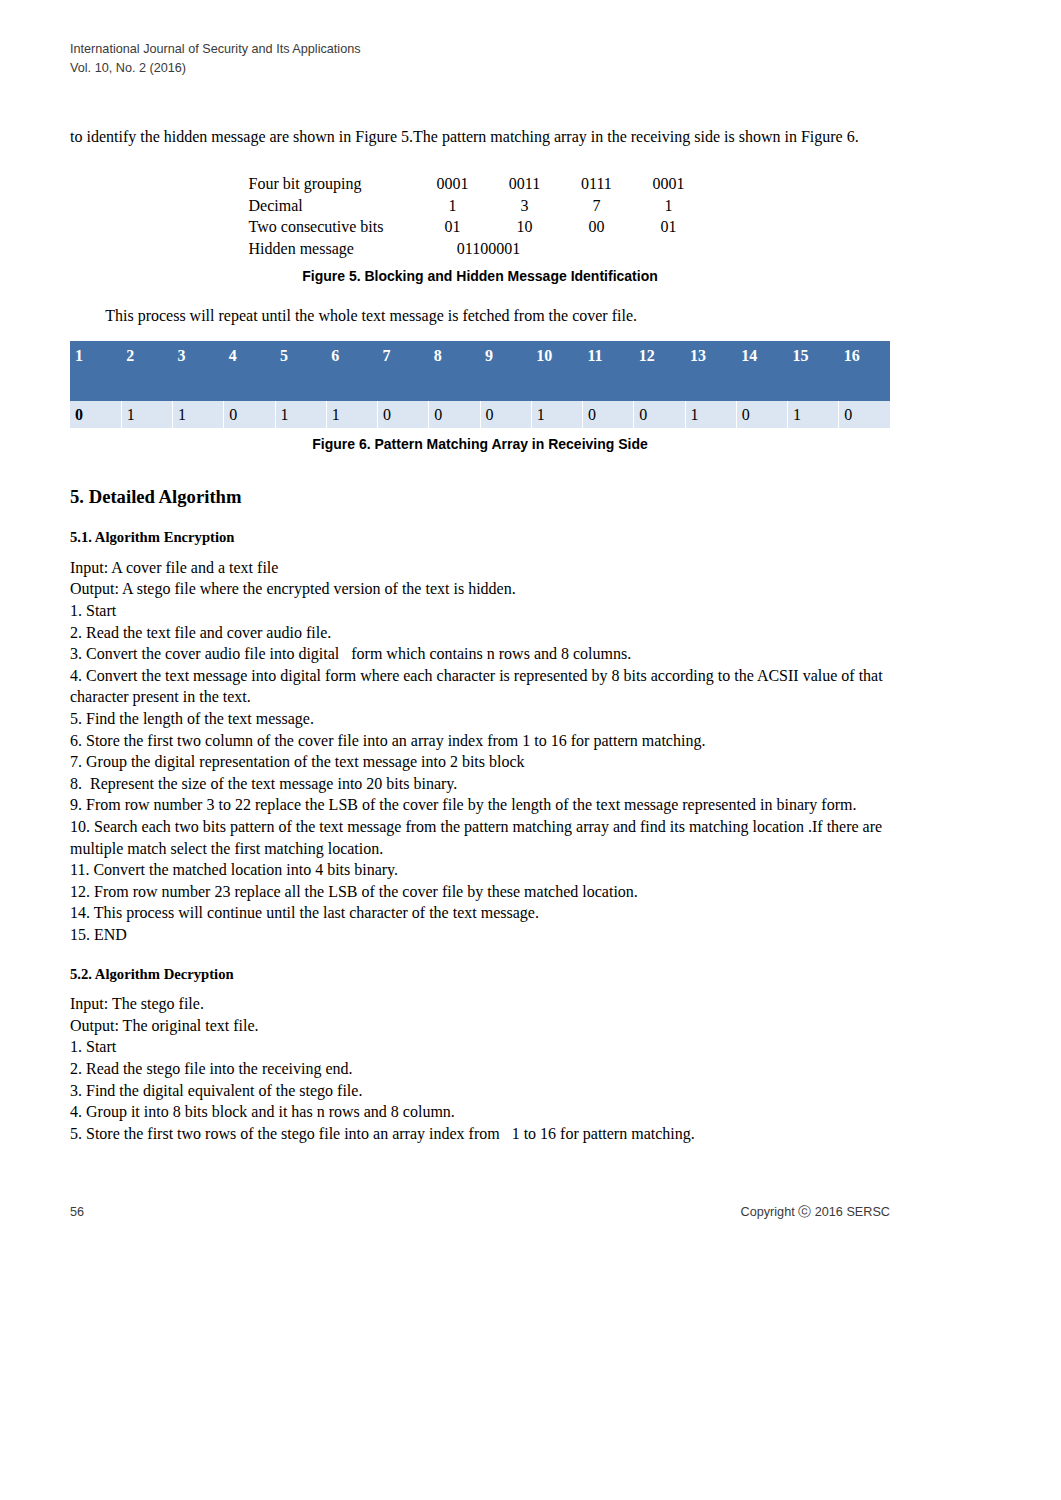International Journal of Security and Its Applications
Vol. 10, No. 2 (2016)
to identify the hidden message are shown in Figure 5.The pattern matching array in the receiving side is shown in Figure 6.
| Four bit grouping | 0001 | 0011 | 0111 | 0001 |
| Decimal | 1 | 3 | 7 | 1 |
| Two consecutive bits | 01 | 10 | 00 | 01 |
| Hidden message | 01100001 | | |
Figure 5. Blocking and Hidden Message Identification
This process will repeat until the whole text message is fetched from the cover file.
| 1 | 2 | 3 | 4 | 5 | 6 | 7 | 8 | 9 | 10 | 11 | 12 | 13 | 14 | 15 | 16 |
| 0 | 1 | 1 | 0 | 1 | 1 | 0 | 0 | 0 | 1 | 0 | 0 | 1 | 0 | 1 | 0 |
Figure 6. Pattern Matching Array in Receiving Side
5. Detailed Algorithm
5.1. Algorithm Encryption
Input: A cover file and a text file
Output: A stego file where the encrypted version of the text is hidden.
1. Start
2. Read the text file and cover audio file.
3. Convert the cover audio file into digital form which contains n rows and 8 columns.
4. Convert the text message into digital form where each character is represented by 8 bits according to the ACSII value of that character present in the text.
5. Find the length of the text message.
6. Store the first two column of the cover file into an array index from 1 to 16 for pattern matching.
7. Group the digital representation of the text message into 2 bits block
8. Represent the size of the text message into 20 bits binary.
9. From row number 3 to 22 replace the LSB of the cover file by the length of the text message represented in binary form.
10. Search each two bits pattern of the text message from the pattern matching array and find its matching location .If there are multiple match select the first matching location.
11. Convert the matched location into 4 bits binary.
12. From row number 23 replace all the LSB of the cover file by these matched location.
14. This process will continue until the last character of the text message.
15. END
5.2. Algorithm Decryption
Input: The stego file.
Output: The original text file.
1. Start
2. Read the stego file into the receiving end.
3. Find the digital equivalent of the stego file.
4. Group it into 8 bits block and it has n rows and 8 column.
5. Store the first two rows of the stego file into an array index from 1 to 16 for pattern matching.
56 Copyright ⓒ 2016 SERSC